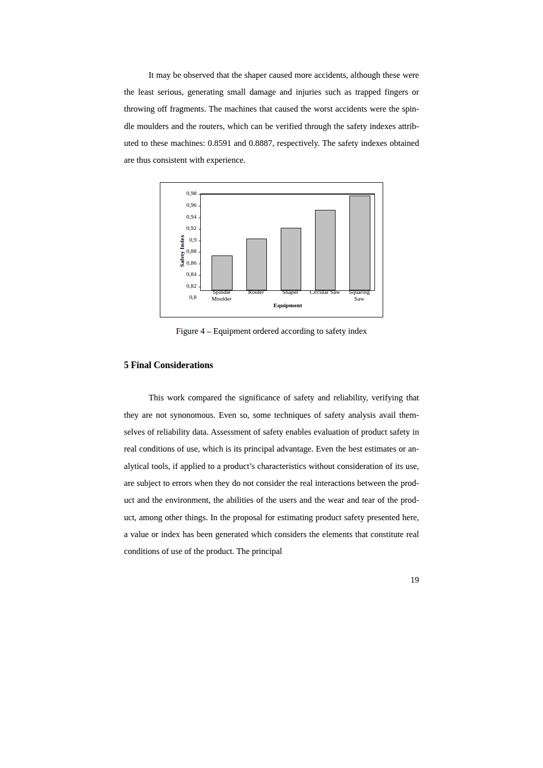It may be observed that the shaper caused more accidents, although these were the least serious, generating small damage and injuries such as trapped fingers or throwing off fragments. The machines that caused the worst accidents were the spindle moulders and the routers, which can be verified through the safety indexes attributed to these machines: 0.8591 and 0.8887, respectively. The safety indexes obtained are thus consistent with experience.
Safety Index
0,98 0,96 0,94 0,92 0,9 0,88 0,86 0,84 0,82 0,8
Spindle
Moulder Router Shaper Circular Saw Squaring
Saw
Equipment
Figure 4 – Equipment ordered according to safety index
5 Final Considerations
This work compared the significance of safety and reliability, verifying that they are not synonomous. Even so, some techniques of safety analysis avail themselves of reliability data. Assessment of safety enables evaluation of product safety in real conditions of use, which is its principal advantage. Even the best estimates or analytical tools, if applied to a product’s characteristics without consideration of its use, are subject to errors when they do not consider the real interactions between the product and the environment, the abilities of the users and the wear and tear of the product, among other things. In the proposal for estimating product safety presented here, a value or index has been generated which considers the elements that constitute real conditions of use of the product. The principal
19